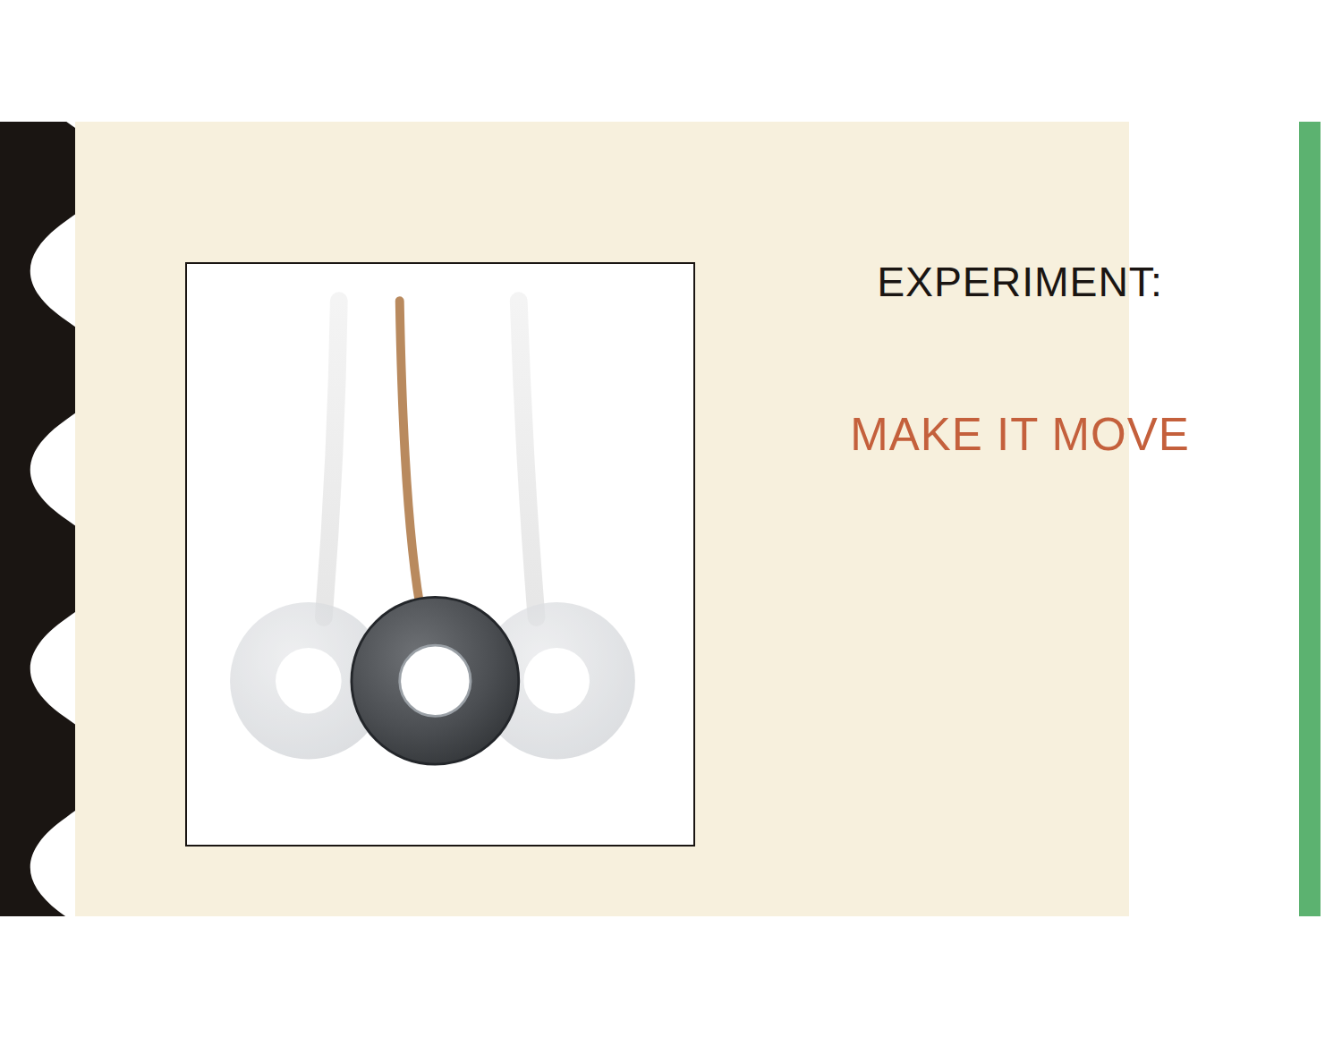EXPERIMENT:
MAKE IT MOVE